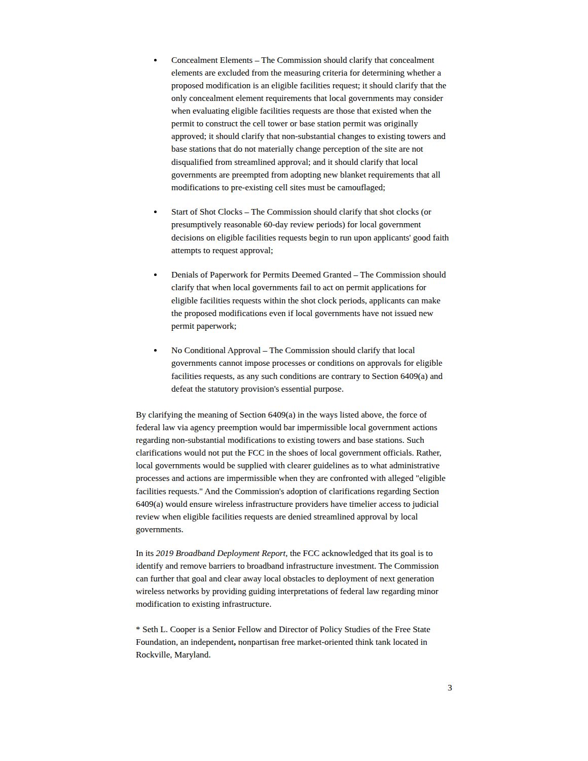Concealment Elements – The Commission should clarify that concealment elements are excluded from the measuring criteria for determining whether a proposed modification is an eligible facilities request; it should clarify that the only concealment element requirements that local governments may consider when evaluating eligible facilities requests are those that existed when the permit to construct the cell tower or base station permit was originally approved; it should clarify that non-substantial changes to existing towers and base stations that do not materially change perception of the site are not disqualified from streamlined approval; and it should clarify that local governments are preempted from adopting new blanket requirements that all modifications to pre-existing cell sites must be camouflaged;
Start of Shot Clocks – The Commission should clarify that shot clocks (or presumptively reasonable 60-day review periods) for local government decisions on eligible facilities requests begin to run upon applicants' good faith attempts to request approval;
Denials of Paperwork for Permits Deemed Granted – The Commission should clarify that when local governments fail to act on permit applications for eligible facilities requests within the shot clock periods, applicants can make the proposed modifications even if local governments have not issued new permit paperwork;
No Conditional Approval – The Commission should clarify that local governments cannot impose processes or conditions on approvals for eligible facilities requests, as any such conditions are contrary to Section 6409(a) and defeat the statutory provision's essential purpose.
By clarifying the meaning of Section 6409(a) in the ways listed above, the force of federal law via agency preemption would bar impermissible local government actions regarding non-substantial modifications to existing towers and base stations. Such clarifications would not put the FCC in the shoes of local government officials. Rather, local governments would be supplied with clearer guidelines as to what administrative processes and actions are impermissible when they are confronted with alleged "eligible facilities requests." And the Commission's adoption of clarifications regarding Section 6409(a) would ensure wireless infrastructure providers have timelier access to judicial review when eligible facilities requests are denied streamlined approval by local governments.
In its 2019 Broadband Deployment Report, the FCC acknowledged that its goal is to identify and remove barriers to broadband infrastructure investment. The Commission can further that goal and clear away local obstacles to deployment of next generation wireless networks by providing guiding interpretations of federal law regarding minor modification to existing infrastructure.
* Seth L. Cooper is a Senior Fellow and Director of Policy Studies of the Free State Foundation, an independent, nonpartisan free market-oriented think tank located in Rockville, Maryland.
3